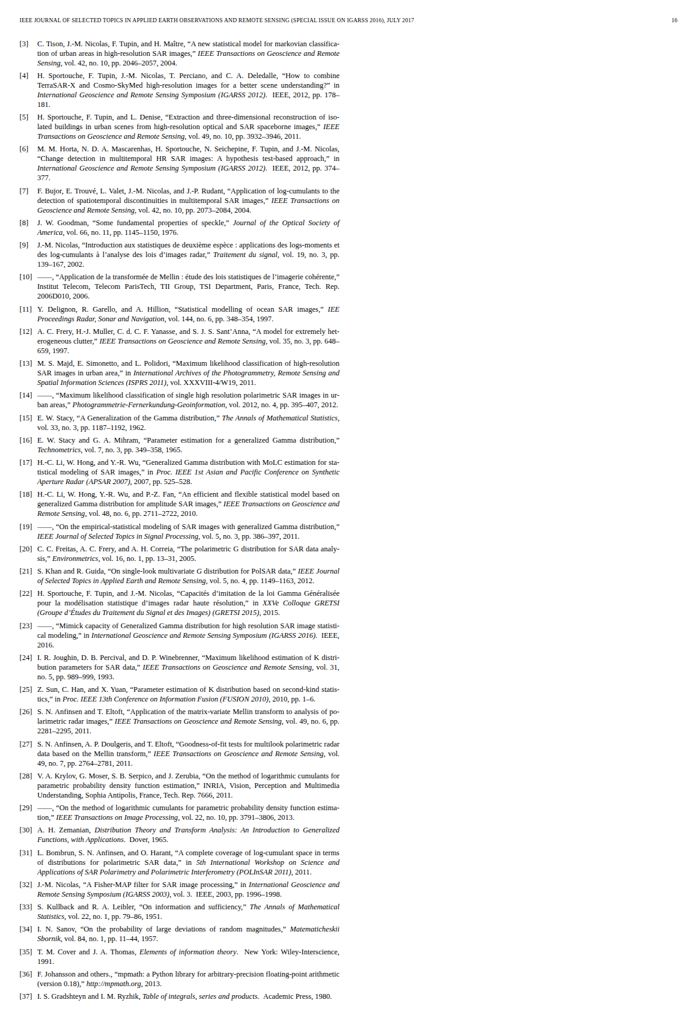IEEE JOURNAL OF SELECTED TOPICS IN APPLIED EARTH OBSERVATIONS AND REMOTE SENSING (SPECIAL ISSUE ON IGARSS 2016), JULY 2017 16
[3] C. Tison, J.-M. Nicolas, F. Tupin, and H. Maître, “A new statistical model for markovian classification of urban areas in high-resolution SAR images,” IEEE Transactions on Geoscience and Remote Sensing, vol. 42, no. 10, pp. 2046–2057, 2004.
[4] H. Sportouche, F. Tupin, J.-M. Nicolas, T. Perciano, and C. A. Deledalle, “How to combine TerraSAR-X and Cosmo-SkyMed high-resolution images for a better scene understanding?” in International Geoscience and Remote Sensing Symposium (IGARSS 2012). IEEE, 2012, pp. 178–181.
[5] H. Sportouche, F. Tupin, and L. Denise, “Extraction and three-dimensional reconstruction of isolated buildings in urban scenes from high-resolution optical and SAR spaceborne images,” IEEE Transactions on Geoscience and Remote Sensing, vol. 49, no. 10, pp. 3932–3946, 2011.
[6] M. M. Horta, N. D. A. Mascarenhas, H. Sportouche, N. Seichepine, F. Tupin, and J.-M. Nicolas, “Change detection in multitemporal HR SAR images: A hypothesis test-based approach,” in International Geoscience and Remote Sensing Symposium (IGARSS 2012). IEEE, 2012, pp. 374–377.
[7] F. Bujor, E. Trouvé, L. Valet, J.-M. Nicolas, and J.-P. Rudant, “Application of log-cumulants to the detection of spatiotemporal discontinuities in multitemporal SAR images,” IEEE Transactions on Geoscience and Remote Sensing, vol. 42, no. 10, pp. 2073–2084, 2004.
[8] J. W. Goodman, “Some fundamental properties of speckle,” Journal of the Optical Society of America, vol. 66, no. 11, pp. 1145–1150, 1976.
[9] J.-M. Nicolas, “Introduction aux statistiques de deuxième espèce : applications des logs-moments et des log-cumulants à l’analyse des lois d’images radar,” Traitement du signal, vol. 19, no. 3, pp. 139–167, 2002.
[10]——, “Application de la transformée de Mellin : étude des lois statistiques de l’imagerie cohérente,” Institut Telecom, Telecom ParisTech, TII Group, TSI Department, Paris, France, Tech. Rep. 2006D010, 2006.
[11] Y. Delignon, R. Garello, and A. Hillion, “Statistical modelling of ocean SAR images,” IEE Proceedings Radar, Sonar and Navigation, vol. 144, no. 6, pp. 348–354, 1997.
[12] A. C. Frery, H.-J. Muller, C. d. C. F. Yanasse, and S. J. S. Sant’Anna, “A model for extremely heterogeneous clutter,” IEEE Transactions on Geoscience and Remote Sensing, vol. 35, no. 3, pp. 648–659, 1997.
[13] M. S. Majd, E. Simonetto, and L. Polidori, “Maximum likelihood classification of high-resolution SAR images in urban area,” in International Archives of the Photogrammetry, Remote Sensing and Spatial Information Sciences (ISPRS 2011), vol. XXXVIII-4/W19, 2011.
[14]——, “Maximum likelihood classification of single high resolution polarimetric SAR images in urban areas,” Photogrammetrie-Fernerkundung-Geoinformation, vol. 2012, no. 4, pp. 395–407, 2012.
[15] E. W. Stacy, “A Generalization of the Gamma distribution,” The Annals of Mathematical Statistics, vol. 33, no. 3, pp. 1187–1192, 1962.
[16] E. W. Stacy and G. A. Mihram, “Parameter estimation for a generalized Gamma distribution,” Technometrics, vol. 7, no. 3, pp. 349–358, 1965.
[17] H.-C. Li, W. Hong, and Y.-R. Wu, “Generalized Gamma distribution with MoLC estimation for statistical modeling of SAR images,” in Proc. IEEE 1st Asian and Pacific Conference on Synthetic Aperture Radar (APSAR 2007), 2007, pp. 525–528.
[18] H.-C. Li, W. Hong, Y.-R. Wu, and P.-Z. Fan, “An efficient and flexible statistical model based on generalized Gamma distribution for amplitude SAR images,” IEEE Transactions on Geoscience and Remote Sensing, vol. 48, no. 6, pp. 2711–2722, 2010.
[19]——, “On the empirical-statistical modeling of SAR images with generalized Gamma distribution,” IEEE Journal of Selected Topics in Signal Processing, vol. 5, no. 3, pp. 386–397, 2011.
[20] C. C. Freitas, A. C. Frery, and A. H. Correia, “The polarimetric G distribution for SAR data analysis,” Environmetrics, vol. 16, no. 1, pp. 13–31, 2005.
[21] S. Khan and R. Guida, “On single-look multivariate G distribution for PolSAR data,” IEEE Journal of Selected Topics in Applied Earth and Remote Sensing, vol. 5, no. 4, pp. 1149–1163, 2012.
[22] H. Sportouche, F. Tupin, and J.-M. Nicolas, “Capacités d’imitation de la loi Gamma Généralisée pour la modélisation statistique d’images radar haute résolution,” in XXVe Colloque GRETSI (Groupe d’Études du Traitement du Signal et des Images) (GRETSI 2015), 2015.
[23]——, “Mimick capacity of Generalized Gamma distribution for high resolution SAR image statistical modeling,” in International Geoscience and Remote Sensing Symposium (IGARSS 2016). IEEE, 2016.
[24] I. R. Joughin, D. B. Percival, and D. P. Winebrenner, “Maximum likelihood estimation of K distribution parameters for SAR data,” IEEE Transactions on Geoscience and Remote Sensing, vol. 31, no. 5, pp. 989–999, 1993.
[25] Z. Sun, C. Han, and X. Yuan, “Parameter estimation of K distribution based on second-kind statistics,” in Proc. IEEE 13th Conference on Information Fusion (FUSION 2010), 2010, pp. 1–6.
[26] S. N. Anfinsen and T. Eltoft, “Application of the matrix-variate Mellin transform to analysis of polarimetric radar images,” IEEE Transactions on Geoscience and Remote Sensing, vol. 49, no. 6, pp. 2281–2295, 2011.
[27] S. N. Anfinsen, A. P. Doulgeris, and T. Eltoft, “Goodness-of-fit tests for multilook polarimetric radar data based on the Mellin transform,” IEEE Transactions on Geoscience and Remote Sensing, vol. 49, no. 7, pp. 2764–2781, 2011.
[28] V. A. Krylov, G. Moser, S. B. Serpico, and J. Zerubia, “On the method of logarithmic cumulants for parametric probability density function estimation,” INRIA, Vision, Perception and Multimedia Understanding, Sophia Antipolis, France, Tech. Rep. 7666, 2011.
[29]——, “On the method of logarithmic cumulants for parametric probability density function estimation,” IEEE Transactions on Image Processing, vol. 22, no. 10, pp. 3791–3806, 2013.
[30] A. H. Zemanian, Distribution Theory and Transform Analysis: An Introduction to Generalized Functions, with Applications. Dover, 1965.
[31] L. Bombrun, S. N. Anfinsen, and O. Harant, “A complete coverage of log-cumulant space in terms of distributions for polarimetric SAR data,” in 5th International Workshop on Science and Applications of SAR Polarimetry and Polarimetric Interferometry (POLInSAR 2011), 2011.
[32] J.-M. Nicolas, “A Fisher-MAP filter for SAR image processing,” in International Geoscience and Remote Sensing Symposium (IGARSS 2003), vol. 3. IEEE, 2003, pp. 1996–1998.
[33] S. Kullback and R. A. Leibler, “On information and sufficiency,” The Annals of Mathematical Statistics, vol. 22, no. 1, pp. 79–86, 1951.
[34] I. N. Sanov, “On the probability of large deviations of random magnitudes,” Matematicheskii Sbornik, vol. 84, no. 1, pp. 11–44, 1957.
[35] T. M. Cover and J. A. Thomas, Elements of information theory. New York: Wiley-Interscience, 1991.
[36] F. Johansson and others., “mpmath: a Python library for arbitrary-precision floating-point arithmetic (version 0.18),” http://mpmath.org, 2013.
[37] I. S. Gradshteyn and I. M. Ryzhik, Table of integrals, series and products. Academic Press, 1980.